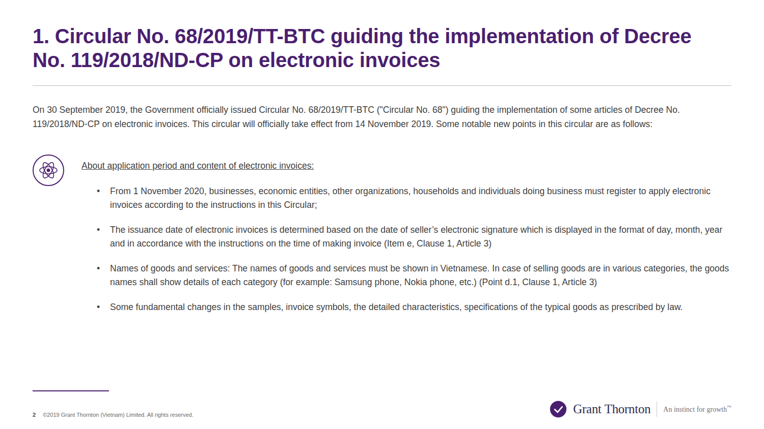1. Circular No. 68/2019/TT-BTC guiding the implementation of Decree No. 119/2018/ND-CP on electronic invoices
On 30 September 2019, the Government officially issued Circular No. 68/2019/TT-BTC ("Circular No. 68") guiding the implementation of some articles of Decree No. 119/2018/ND-CP on electronic invoices. This circular will officially take effect from 14 November 2019. Some notable new points in this circular are as follows:
About application period and content of electronic invoices:
From 1 November 2020, businesses, economic entities, other organizations, households and individuals doing business must register to apply electronic invoices according to the instructions in this Circular;
The issuance date of electronic invoices is determined based on the date of seller’s electronic signature which is displayed in the format of day, month, year and in accordance with the instructions on the time of making invoice (Item e, Clause 1, Article 3)
Names of goods and services: The names of goods and services must be shown in Vietnamese. In case of selling goods are in various categories, the goods names shall show details of each category (for example: Samsung phone, Nokia phone, etc.) (Point d.1, Clause 1, Article 3)
Some fundamental changes in the samples, invoice symbols, the detailed characteristics, specifications of the typical goods as prescribed by law.
2 ©2019 Grant Thornton (Vietnam) Limited. All rights reserved.
Grant Thornton An instinct for growth™